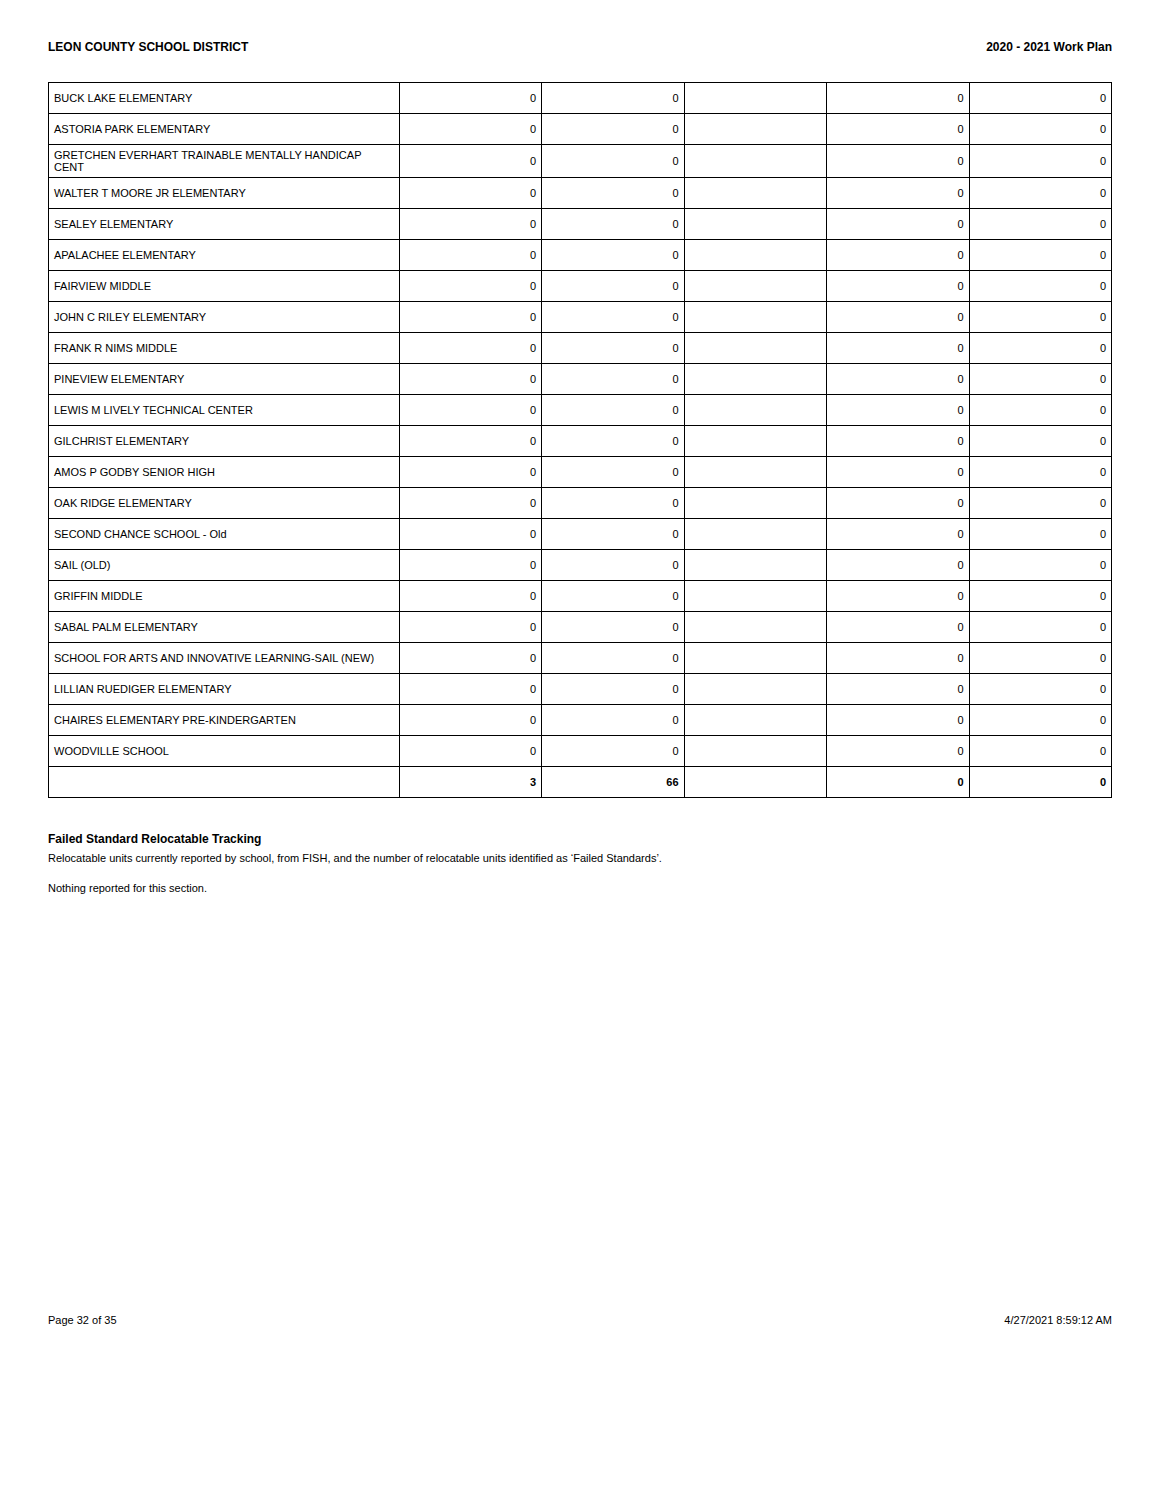LEON COUNTY SCHOOL DISTRICT
2020 - 2021 Work Plan
| BUCK LAKE ELEMENTARY | 0 | 0 | | 0 | 0 |
| ASTORIA PARK ELEMENTARY | 0 | 0 | | 0 | 0 |
| GRETCHEN EVERHART TRAINABLE MENTALLY HANDICAP CENT | 0 | 0 | | 0 | 0 |
| WALTER T MOORE JR ELEMENTARY | 0 | 0 | | 0 | 0 |
| SEALEY ELEMENTARY | 0 | 0 | | 0 | 0 |
| APALACHEE ELEMENTARY | 0 | 0 | | 0 | 0 |
| FAIRVIEW MIDDLE | 0 | 0 | | 0 | 0 |
| JOHN C RILEY ELEMENTARY | 0 | 0 | | 0 | 0 |
| FRANK R NIMS MIDDLE | 0 | 0 | | 0 | 0 |
| PINEVIEW ELEMENTARY | 0 | 0 | | 0 | 0 |
| LEWIS M LIVELY TECHNICAL CENTER | 0 | 0 | | 0 | 0 |
| GILCHRIST ELEMENTARY | 0 | 0 | | 0 | 0 |
| AMOS P GODBY SENIOR HIGH | 0 | 0 | | 0 | 0 |
| OAK RIDGE ELEMENTARY | 0 | 0 | | 0 | 0 |
| SECOND CHANCE SCHOOL - Old | 0 | 0 | | 0 | 0 |
| SAIL (OLD) | 0 | 0 | | 0 | 0 |
| GRIFFIN MIDDLE | 0 | 0 | | 0 | 0 |
| SABAL PALM ELEMENTARY | 0 | 0 | | 0 | 0 |
| SCHOOL FOR ARTS AND INNOVATIVE LEARNING-SAIL (NEW) | 0 | 0 | | 0 | 0 |
| LILLIAN RUEDIGER ELEMENTARY | 0 | 0 | | 0 | 0 |
| CHAIRES ELEMENTARY PRE-KINDERGARTEN | 0 | 0 | | 0 | 0 |
| WOODVILLE SCHOOL | 0 | 0 | | 0 | 0 |
| | 3 | 66 | | 0 | 0 |
Failed Standard Relocatable Tracking
Relocatable units currently reported by school, from FISH, and the number of relocatable units identified as ‘Failed Standards’.
Nothing reported for this section.
Page 32 of 35
4/27/2021 8:59:12 AM